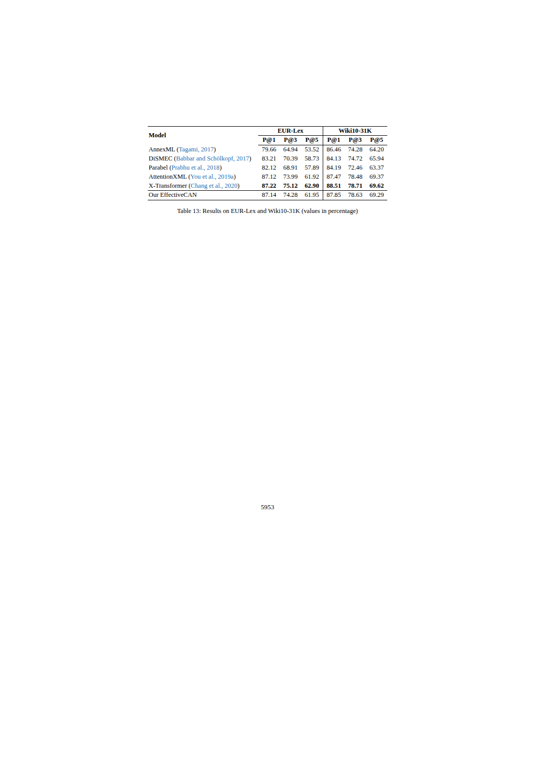| Model | EUR-Lex | Wiki10-31K |
| --- | --- | --- |
| P@1 | P@3 | P@5 | P@1 | P@3 | P@5 |
| AnnexML ( Tagami, 2017 ) | 79.66 | 64.94 | 53.52 | 86.46 | 74.28 | 64.20 |
| DiSMEC ( Babbar and Schölkopf, 2017 ) | 83.21 | 70.39 | 58.73 | 84.13 | 74.72 | 65.94 |
| Parabel ( Prabhu et al., 2018 ) | 82.12 | 68.91 | 57.89 | 84.19 | 72.46 | 63.37 |
| AttentionXML ( You et al., 2019a ) | 87.12 | 73.99 | 61.92 | 87.47 | 78.48 | 69.37 |
| X-Transformer ( Chang et al., 2020 ) | 87.22 | 75.12 | 62.90 | 88.51 | 78.71 | 69.62 |
| Our EffectiveCAN | 87.14 | 74.28 | 61.95 | 87.85 | 78.63 | 69.29 |
Table 13: Results on EUR-Lex and Wiki10-31K (values in percentage)
5953